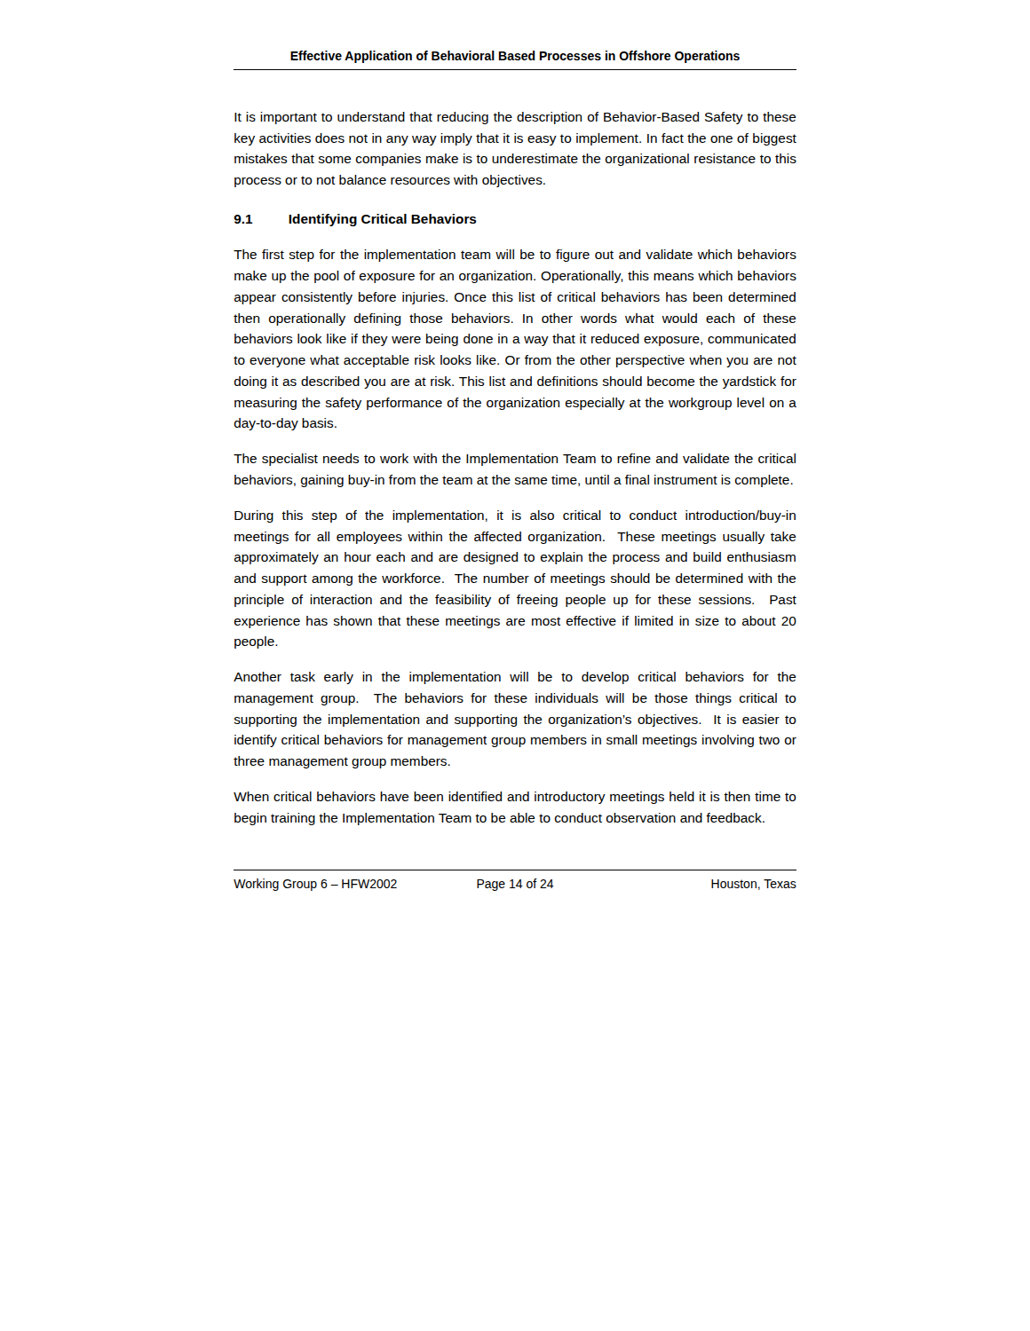Effective Application of Behavioral Based Processes in Offshore Operations
It is important to understand that reducing the description of Behavior-Based Safety to these key activities does not in any way imply that it is easy to implement. In fact the one of biggest mistakes that some companies make is to underestimate the organizational resistance to this process or to not balance resources with objectives.
9.1 Identifying Critical Behaviors
The first step for the implementation team will be to figure out and validate which behaviors make up the pool of exposure for an organization. Operationally, this means which behaviors appear consistently before injuries. Once this list of critical behaviors has been determined then operationally defining those behaviors. In other words what would each of these behaviors look like if they were being done in a way that it reduced exposure, communicated to everyone what acceptable risk looks like. Or from the other perspective when you are not doing it as described you are at risk. This list and definitions should become the yardstick for measuring the safety performance of the organization especially at the workgroup level on a day-to-day basis.
The specialist needs to work with the Implementation Team to refine and validate the critical behaviors, gaining buy-in from the team at the same time, until a final instrument is complete.
During this step of the implementation, it is also critical to conduct introduction/buy-in meetings for all employees within the affected organization. These meetings usually take approximately an hour each and are designed to explain the process and build enthusiasm and support among the workforce. The number of meetings should be determined with the principle of interaction and the feasibility of freeing people up for these sessions. Past experience has shown that these meetings are most effective if limited in size to about 20 people.
Another task early in the implementation will be to develop critical behaviors for the management group. The behaviors for these individuals will be those things critical to supporting the implementation and supporting the organization’s objectives. It is easier to identify critical behaviors for management group members in small meetings involving two or three management group members.
When critical behaviors have been identified and introductory meetings held it is then time to begin training the Implementation Team to be able to conduct observation and feedback.
Working Group 6 – HFW2002
Page 14 of 24
Houston, Texas